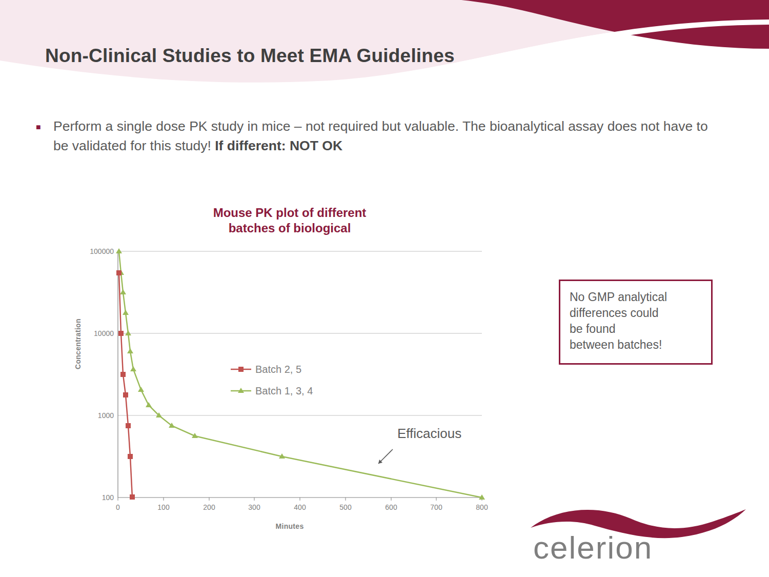Non-Clinical Studies to Meet EMA Guidelines
■
Perform a single dose PK study in mice – not required but valuable. The bioanalytical assay does not have to be validated for this study! If different: NOT OK
Mouse PK plot of different
batches of biological
Concentration
Minutes
100000 10000 1000 100 0 100 200 300 400 500 600 700 800 Batch 2, 5 Batch 1, 3, 4
No GMP analytical
differences could
be found
between batches!
Efficacious
celerion